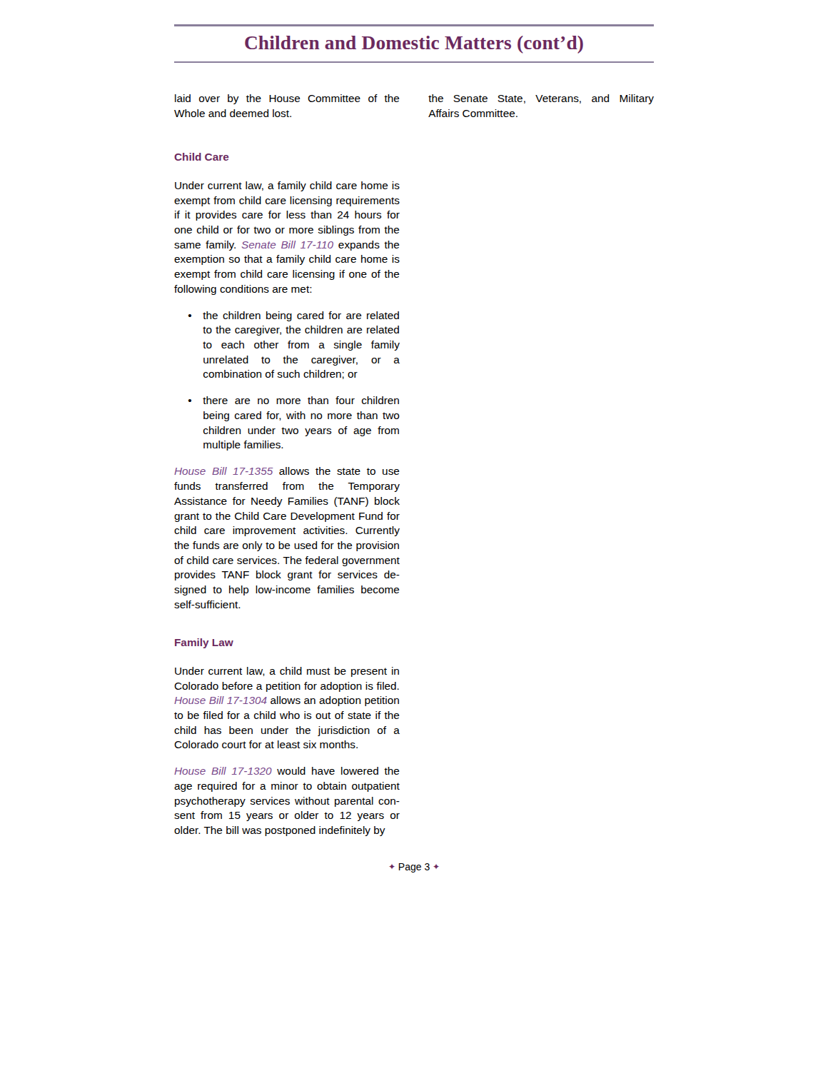Children and Domestic Matters (cont’d)
laid over by the House Committee of the Whole and deemed lost.
Child Care
Under current law, a family child care home is exempt from child care licensing requirements if it provides care for less than 24 hours for one child or for two or more siblings from the same family. Senate Bill 17-110 expands the exemption so that a family child care home is exempt from child care licensing if one of the following conditions are met:
the children being cared for are related to the caregiver, the children are related to each other from a single family unrelated to the caregiver, or a combination of such children; or
there are no more than four children being cared for, with no more than two children under two years of age from multiple families.
House Bill 17-1355 allows the state to use funds transferred from the Temporary Assistance for Needy Families (TANF) block grant to the Child Care Development Fund for child care improvement activities. Currently the funds are only to be used for the provision of child care services. The federal government provides TANF block grant for services designed to help low-income families become self-sufficient.
Family Law
Under current law, a child must be present in Colorado before a petition for adoption is filed. House Bill 17-1304 allows an adoption petition to be filed for a child who is out of state if the child has been under the jurisdiction of a Colorado court for at least six months.
House Bill 17-1320 would have lowered the age required for a minor to obtain outpatient psychotherapy services without parental consent from 15 years or older to 12 years or older. The bill was postponed indefinitely by
the Senate State, Veterans, and Military Affairs Committee.
✦ Page 3 ✦